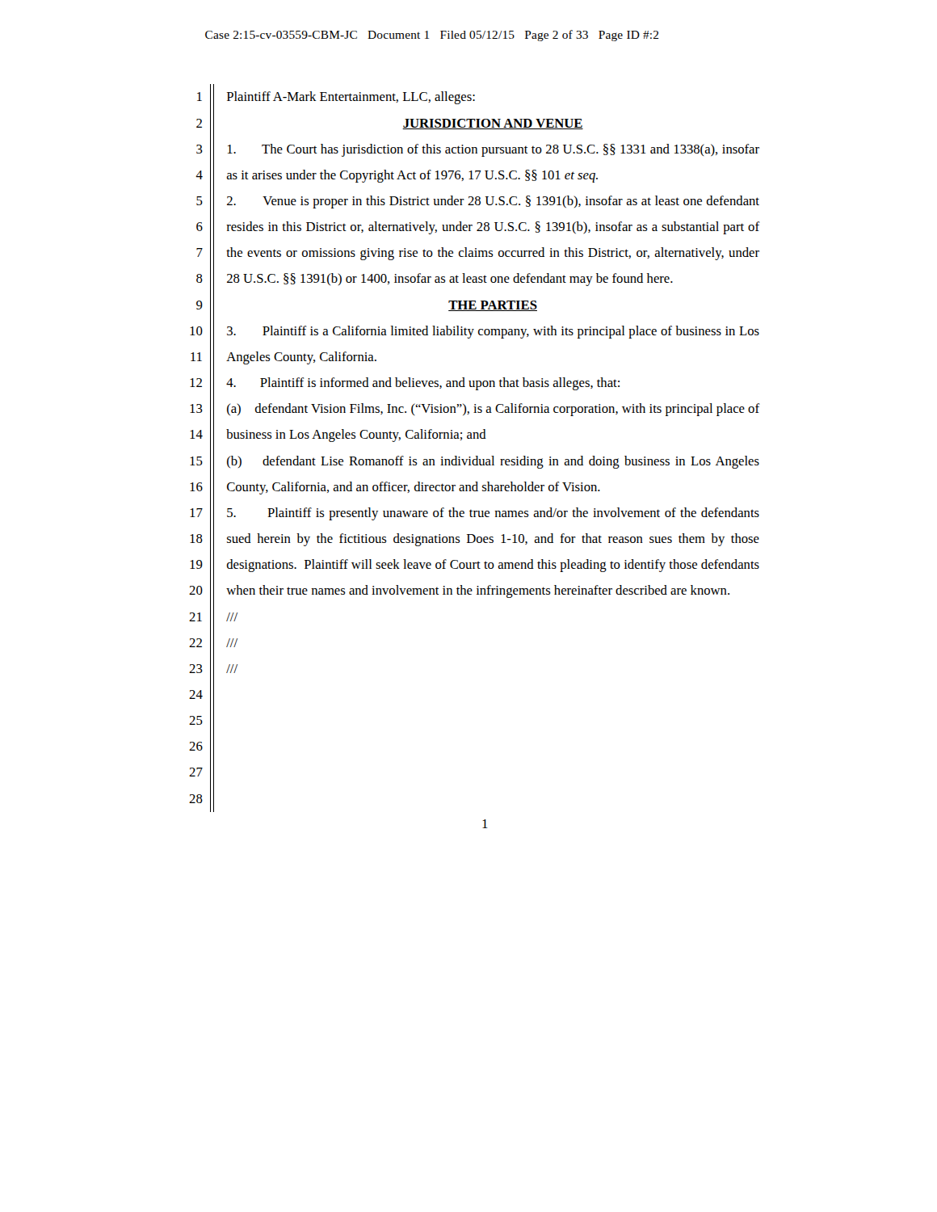Case 2:15-cv-03559-CBM-JC Document 1 Filed 05/12/15 Page 2 of 33 Page ID #:2
1
2
3
4
5
6
7
8
9
10
11
12
13
14
15
16
17
18
19
20
21
22
23
24
25
26
27
28
Plaintiff A-Mark Entertainment, LLC, alleges:
JURISDICTION AND VENUE
1. The Court has jurisdiction of this action pursuant to 28 U.S.C. §§ 1331 and 1338(a), insofar as it arises under the Copyright Act of 1976, 17 U.S.C. §§ 101 et seq.
2. Venue is proper in this District under 28 U.S.C. § 1391(b), insofar as at least one defendant resides in this District or, alternatively, under 28 U.S.C. § 1391(b), insofar as a substantial part of the events or omissions giving rise to the claims occurred in this District, or, alternatively, under 28 U.S.C. §§ 1391(b) or 1400, insofar as at least one defendant may be found here.
THE PARTIES
3. Plaintiff is a California limited liability company, with its principal place of business in Los Angeles County, California.
4. Plaintiff is informed and believes, and upon that basis alleges, that:
(a) defendant Vision Films, Inc. (“Vision”), is a California corporation, with its principal place of business in Los Angeles County, California; and
(b) defendant Lise Romanoff is an individual residing in and doing business in Los Angeles County, California, and an officer, director and shareholder of Vision.
5. Plaintiff is presently unaware of the true names and/or the involvement of the defendants sued herein by the fictitious designations Does 1-10, and for that reason sues them by those designations. Plaintiff will seek leave of Court to amend this pleading to identify those defendants when their true names and involvement in the infringements hereinafter described are known.
///
///
///
1